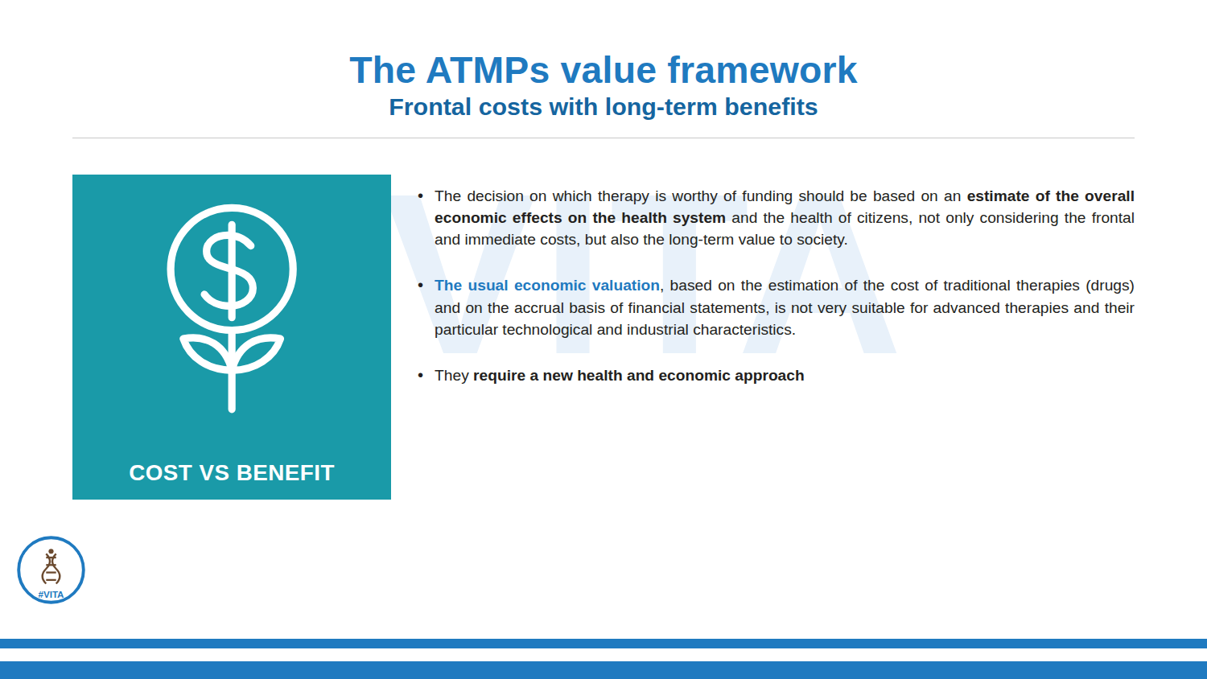The ATMPs value framework
Frontal costs with long-term benefits
VITA
COST VS BENEFIT
The decision on which therapy is worthy of funding should be based on an estimate of the overall economic effects on the health system and the health of citizens, not only considering the frontal and immediate costs, but also the long-term value to society.
The usual economic valuation, based on the estimation of the cost of traditional therapies (drugs) and on the accrual basis of financial statements, is not very suitable for advanced therapies and their particular technological and industrial characteristics.
They require a new health and economic approach
#VITA